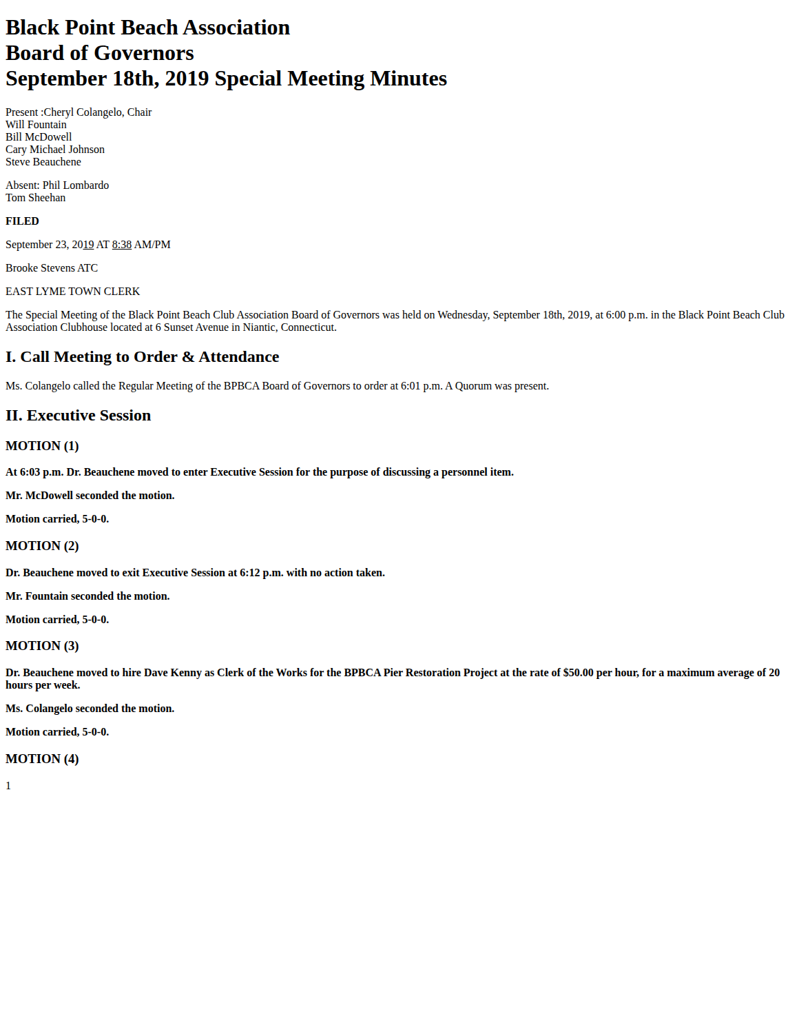Black Point Beach Association
Board of Governors
September 18th, 2019 Special Meeting Minutes
Present :Cheryl Colangelo, Chair
Will Fountain
Bill McDowell
Cary Michael Johnson
Steve Beauchene
Absent: Phil Lombardo
Tom Sheehan
FILED
September 23, 2019 AT 8:38 AM/PM
Brooke Stevens ATC
EAST LYME TOWN CLERK
The Special Meeting of the Black Point Beach Club Association Board of Governors was held on Wednesday, September 18th, 2019, at 6:00 p.m. in the Black Point Beach Club Association Clubhouse located at 6 Sunset Avenue in Niantic, Connecticut.
I. Call Meeting to Order & Attendance
Ms. Colangelo called the Regular Meeting of the BPBCA Board of Governors to order at 6:01 p.m. A Quorum was present.
II. Executive Session
MOTION (1)
At 6:03 p.m. Dr. Beauchene moved to enter Executive Session for the purpose of discussing a personnel item.
Mr. McDowell seconded the motion.
Motion carried, 5-0-0.
MOTION (2)
Dr. Beauchene moved to exit Executive Session at 6:12 p.m. with no action taken.
Mr. Fountain seconded the motion.
Motion carried, 5-0-0.
MOTION (3)
Dr. Beauchene moved to hire Dave Kenny as Clerk of the Works for the BPBCA Pier Restoration Project at the rate of $50.00 per hour, for a maximum average of 20 hours per week.
Ms. Colangelo seconded the motion.
Motion carried, 5-0-0.
MOTION (4)
1